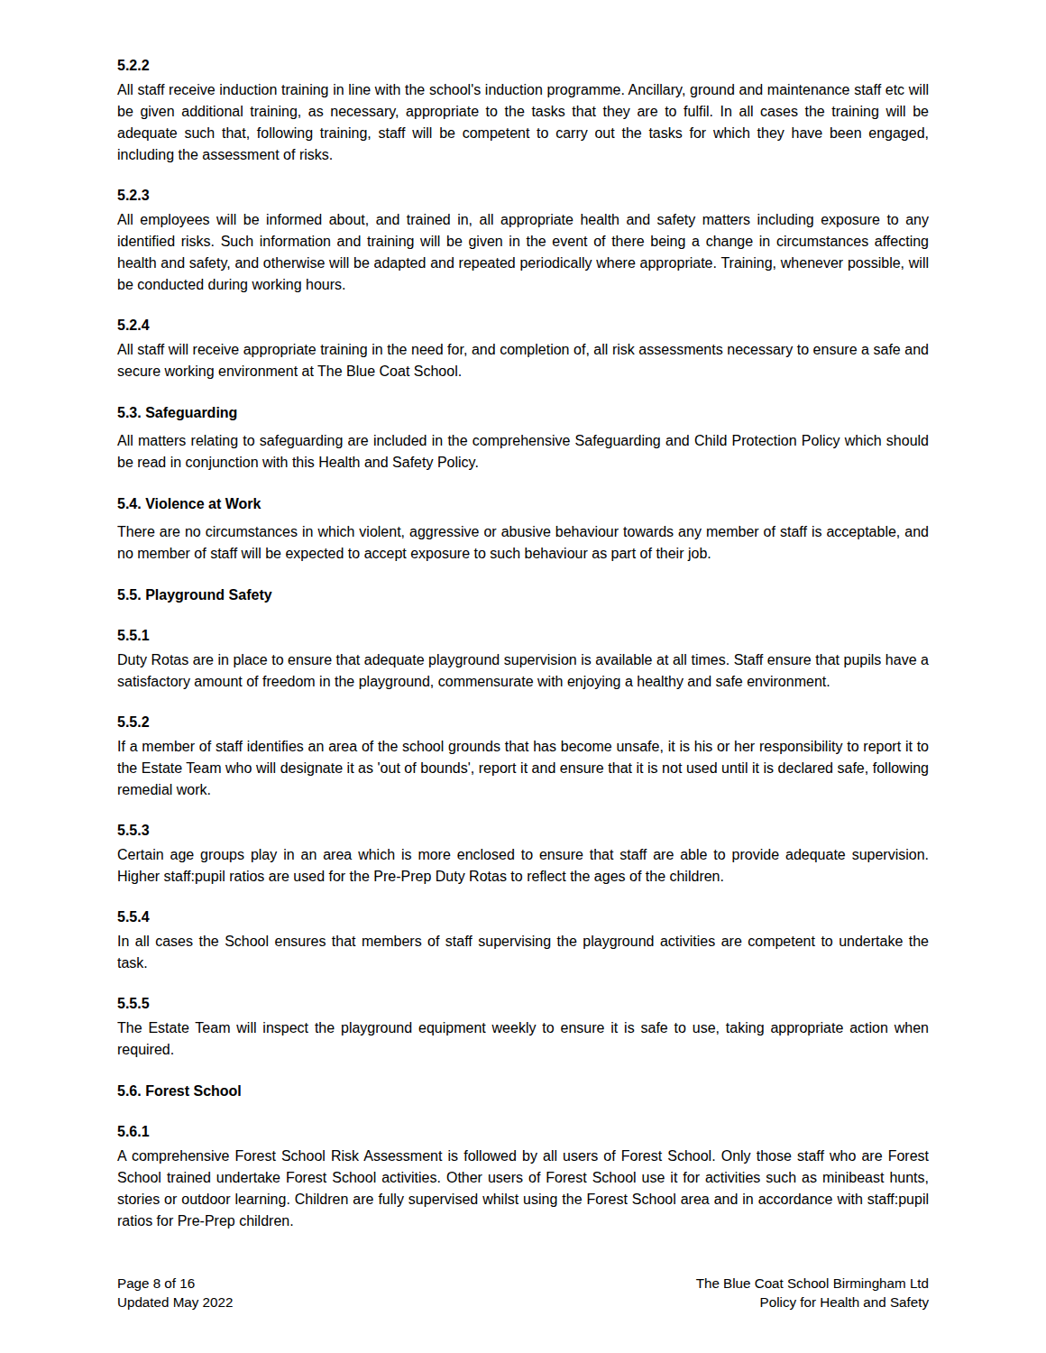5.2.2
All staff receive induction training in line with the school's induction programme. Ancillary, ground and maintenance staff etc will be given additional training, as necessary, appropriate to the tasks that they are to fulfil. In all cases the training will be adequate such that, following training, staff will be competent to carry out the tasks for which they have been engaged, including the assessment of risks.
5.2.3
All employees will be informed about, and trained in, all appropriate health and safety matters including exposure to any identified risks. Such information and training will be given in the event of there being a change in circumstances affecting health and safety, and otherwise will be adapted and repeated periodically where appropriate. Training, whenever possible, will be conducted during working hours.
5.2.4
All staff will receive appropriate training in the need for, and completion of, all risk assessments necessary to ensure a safe and secure working environment at The Blue Coat School.
5.3. Safeguarding
All matters relating to safeguarding are included in the comprehensive Safeguarding and Child Protection Policy which should be read in conjunction with this Health and Safety Policy.
5.4. Violence at Work
There are no circumstances in which violent, aggressive or abusive behaviour towards any member of staff is acceptable, and no member of staff will be expected to accept exposure to such behaviour as part of their job.
5.5. Playground Safety
5.5.1
Duty Rotas are in place to ensure that adequate playground supervision is available at all times. Staff ensure that pupils have a satisfactory amount of freedom in the playground, commensurate with enjoying a healthy and safe environment.
5.5.2
If a member of staff identifies an area of the school grounds that has become unsafe, it is his or her responsibility to report it to the Estate Team who will designate it as 'out of bounds', report it and ensure that it is not used until it is declared safe, following remedial work.
5.5.3
Certain age groups play in an area which is more enclosed to ensure that staff are able to provide adequate supervision. Higher staff:pupil ratios are used for the Pre-Prep Duty Rotas to reflect the ages of the children.
5.5.4
In all cases the School ensures that members of staff supervising the playground activities are competent to undertake the task.
5.5.5
The Estate Team will inspect the playground equipment weekly to ensure it is safe to use, taking appropriate action when required.
5.6. Forest School
5.6.1
A comprehensive Forest School Risk Assessment is followed by all users of Forest School. Only those staff who are Forest School trained undertake Forest School activities. Other users of Forest School use it for activities such as minibeast hunts, stories or outdoor learning. Children are fully supervised whilst using the Forest School area and in accordance with staff:pupil ratios for Pre-Prep children.
Page 8 of 16
Updated May 2022
The Blue Coat School Birmingham Ltd
Policy for Health and Safety